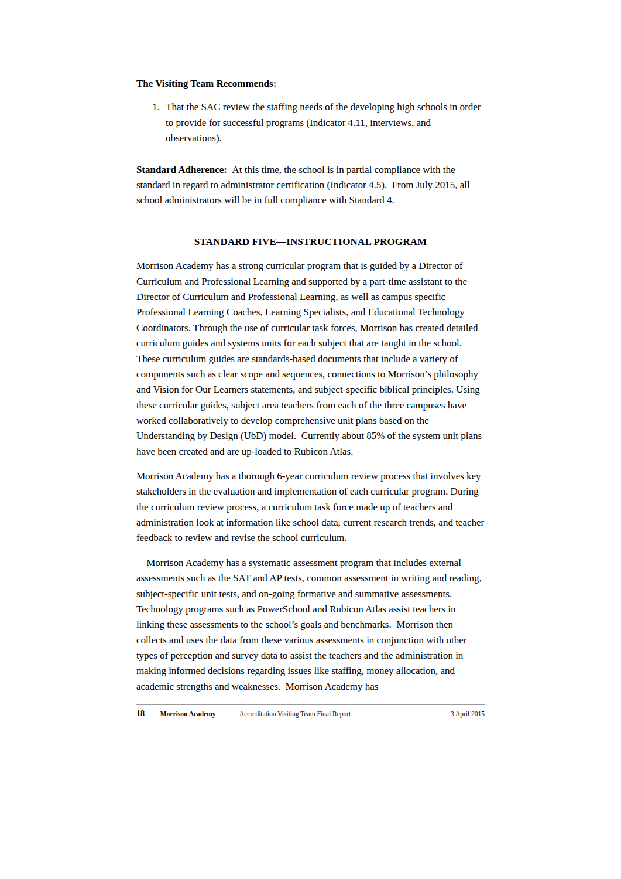The Visiting Team Recommends:
That the SAC review the staffing needs of the developing high schools in order to provide for successful programs (Indicator 4.11, interviews, and observations).
Standard Adherence: At this time, the school is in partial compliance with the standard in regard to administrator certification (Indicator 4.5). From July 2015, all school administrators will be in full compliance with Standard 4.
STANDARD FIVE—INSTRUCTIONAL PROGRAM
Morrison Academy has a strong curricular program that is guided by a Director of Curriculum and Professional Learning and supported by a part-time assistant to the Director of Curriculum and Professional Learning, as well as campus specific Professional Learning Coaches, Learning Specialists, and Educational Technology Coordinators. Through the use of curricular task forces, Morrison has created detailed curriculum guides and systems units for each subject that are taught in the school. These curriculum guides are standards-based documents that include a variety of components such as clear scope and sequences, connections to Morrison’s philosophy and Vision for Our Learners statements, and subject-specific biblical principles. Using these curricular guides, subject area teachers from each of the three campuses have worked collaboratively to develop comprehensive unit plans based on the Understanding by Design (UbD) model. Currently about 85% of the system unit plans have been created and are up-loaded to Rubicon Atlas.
Morrison Academy has a thorough 6-year curriculum review process that involves key stakeholders in the evaluation and implementation of each curricular program. During the curriculum review process, a curriculum task force made up of teachers and administration look at information like school data, current research trends, and teacher feedback to review and revise the school curriculum.
Morrison Academy has a systematic assessment program that includes external assessments such as the SAT and AP tests, common assessment in writing and reading, subject-specific unit tests, and on-going formative and summative assessments. Technology programs such as PowerSchool and Rubicon Atlas assist teachers in linking these assessments to the school’s goals and benchmarks. Morrison then collects and uses the data from these various assessments in conjunction with other types of perception and survey data to assist the teachers and the administration in making informed decisions regarding issues like staffing, money allocation, and academic strengths and weaknesses. Morrison Academy has
18 Morrison Academy Accreditation Visiting Team Final Report 3 April 2015